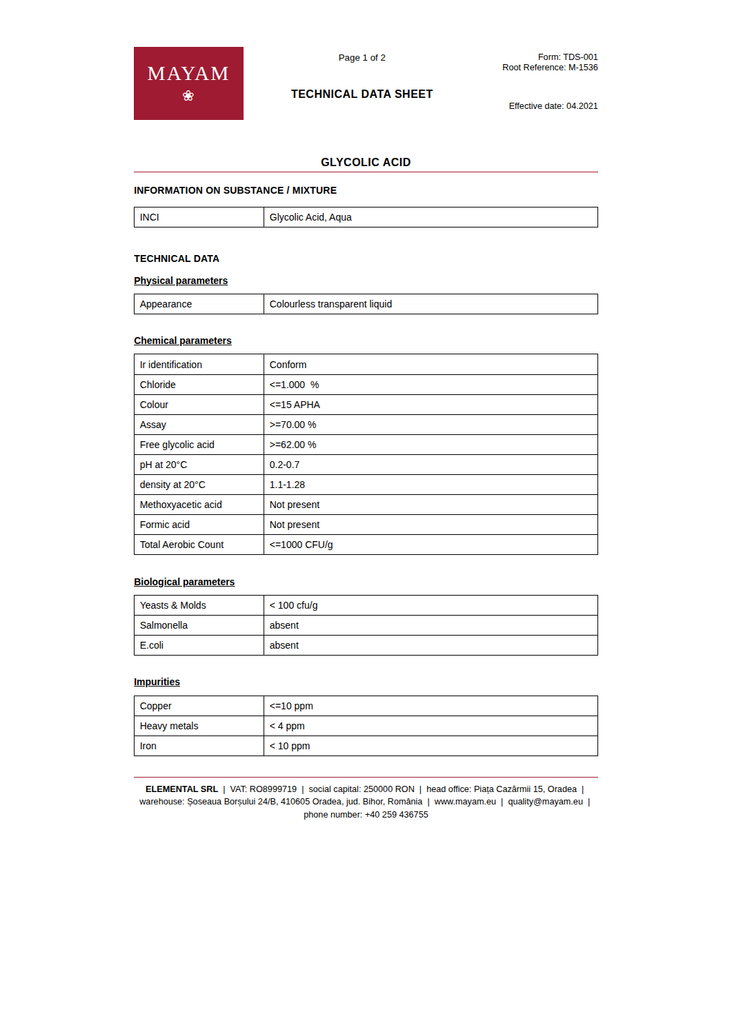MAYAM
❀
Page 1 of 2
TECHNICAL DATA SHEET
Form: TDS-001
Root Reference: M-1536
Effective date: 04.2021
GLYCOLIC ACID
INFORMATION ON SUBSTANCE / MIXTURE
| INCI | Glycolic Acid, Aqua |
TECHNICAL DATA
Physical parameters
| Appearance | Colourless transparent liquid |
Chemical parameters
| Ir identification | Conform |
| Chloride | <=1.000 % |
| Colour | <=15 APHA |
| Assay | >=70.00 % |
| Free glycolic acid | >=62.00 % |
| pH at 20°C | 0.2-0.7 |
| density at 20°C | 1.1-1.28 |
| Methoxyacetic acid | Not present |
| Formic acid | Not present |
| Total Aerobic Count | <=1000 CFU/g |
Biological parameters
| Yeasts & Molds | < 100 cfu/g |
| Salmonella | absent |
| E.coli | absent |
Impurities
| Copper | <=10 ppm |
| Heavy metals | < 4 ppm |
| Iron | < 10 ppm |
ELEMENTAL SRL | VAT: RO8999719 | social capital: 250000 RON | head office: Piața Cazărmii 15, Oradea | warehouse: Șoseaua Borșului 24/B, 410605 Oradea, jud. Bihor, România | www.mayam.eu | quality@mayam.eu | phone number: +40 259 436755